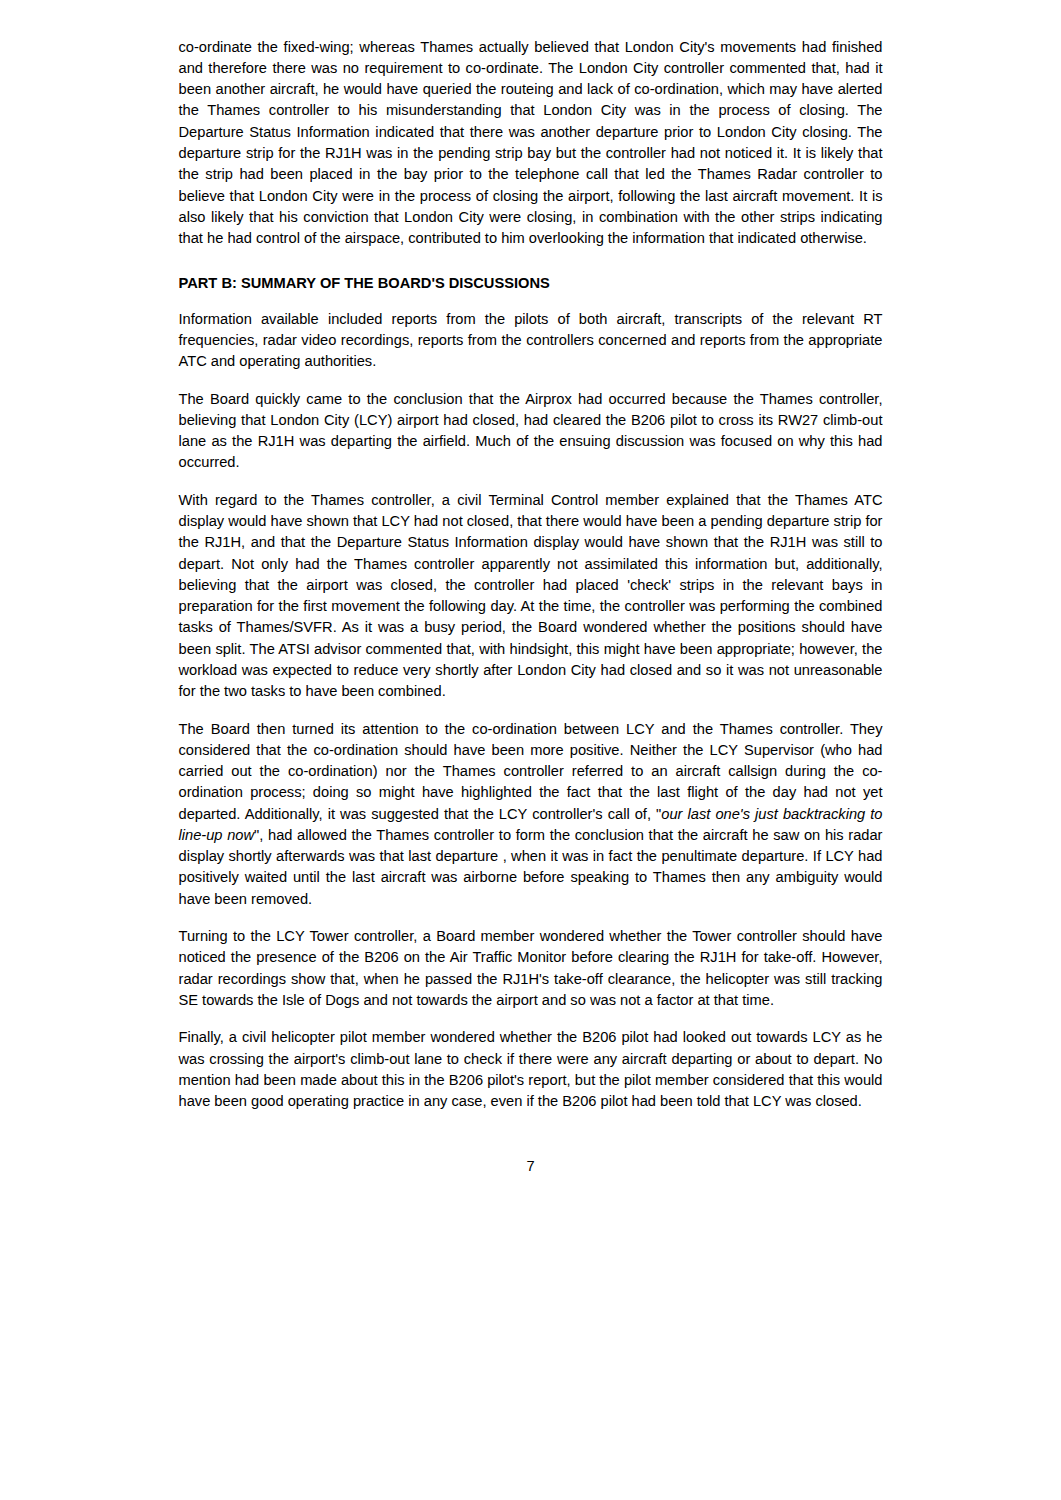co-ordinate the fixed-wing; whereas Thames actually believed that London City's movements had finished and therefore there was no requirement to co-ordinate. The London City controller commented that, had it been another aircraft, he would have queried the routeing and lack of co-ordination, which may have alerted the Thames controller to his misunderstanding that London City was in the process of closing. The Departure Status Information indicated that there was another departure prior to London City closing. The departure strip for the RJ1H was in the pending strip bay but the controller had not noticed it. It is likely that the strip had been placed in the bay prior to the telephone call that led the Thames Radar controller to believe that London City were in the process of closing the airport, following the last aircraft movement. It is also likely that his conviction that London City were closing, in combination with the other strips indicating that he had control of the airspace, contributed to him overlooking the information that indicated otherwise.
PART B: SUMMARY OF THE BOARD'S DISCUSSIONS
Information available included reports from the pilots of both aircraft, transcripts of the relevant RT frequencies, radar video recordings, reports from the controllers concerned and reports from the appropriate ATC and operating authorities.
The Board quickly came to the conclusion that the Airprox had occurred because the Thames controller, believing that London City (LCY) airport had closed, had cleared the B206 pilot to cross its RW27 climb-out lane as the RJ1H was departing the airfield. Much of the ensuing discussion was focused on why this had occurred.
With regard to the Thames controller, a civil Terminal Control member explained that the Thames ATC display would have shown that LCY had not closed, that there would have been a pending departure strip for the RJ1H, and that the Departure Status Information display would have shown that the RJ1H was still to depart. Not only had the Thames controller apparently not assimilated this information but, additionally, believing that the airport was closed, the controller had placed 'check' strips in the relevant bays in preparation for the first movement the following day. At the time, the controller was performing the combined tasks of Thames/SVFR. As it was a busy period, the Board wondered whether the positions should have been split. The ATSI advisor commented that, with hindsight, this might have been appropriate; however, the workload was expected to reduce very shortly after London City had closed and so it was not unreasonable for the two tasks to have been combined.
The Board then turned its attention to the co-ordination between LCY and the Thames controller. They considered that the co-ordination should have been more positive. Neither the LCY Supervisor (who had carried out the co-ordination) nor the Thames controller referred to an aircraft callsign during the co-ordination process; doing so might have highlighted the fact that the last flight of the day had not yet departed. Additionally, it was suggested that the LCY controller's call of, "our last one's just backtracking to line-up now", had allowed the Thames controller to form the conclusion that the aircraft he saw on his radar display shortly afterwards was that last departure , when it was in fact the penultimate departure. If LCY had positively waited until the last aircraft was airborne before speaking to Thames then any ambiguity would have been removed.
Turning to the LCY Tower controller, a Board member wondered whether the Tower controller should have noticed the presence of the B206 on the Air Traffic Monitor before clearing the RJ1H for take-off. However, radar recordings show that, when he passed the RJ1H's take-off clearance, the helicopter was still tracking SE towards the Isle of Dogs and not towards the airport and so was not a factor at that time.
Finally, a civil helicopter pilot member wondered whether the B206 pilot had looked out towards LCY as he was crossing the airport's climb-out lane to check if there were any aircraft departing or about to depart. No mention had been made about this in the B206 pilot's report, but the pilot member considered that this would have been good operating practice in any case, even if the B206 pilot had been told that LCY was closed.
7